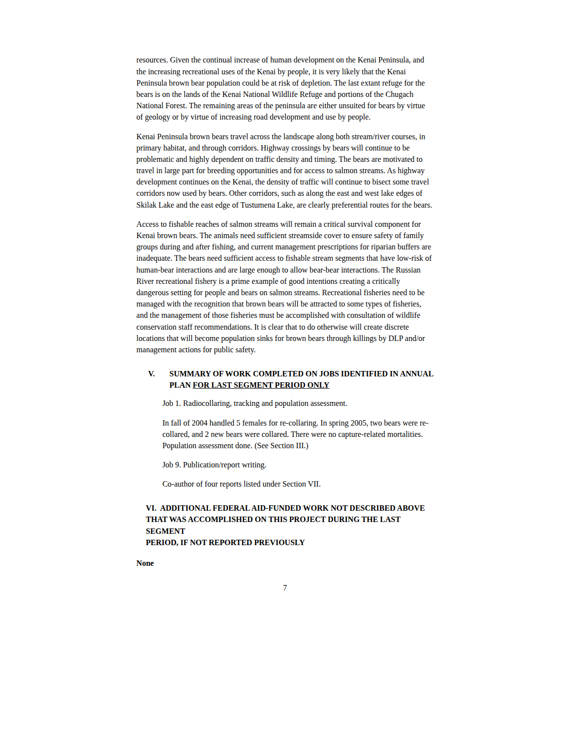resources. Given the continual increase of human development on the Kenai Peninsula, and the increasing recreational uses of the Kenai by people, it is very likely that the Kenai Peninsula brown bear population could be at risk of depletion. The last extant refuge for the bears is on the lands of the Kenai National Wildlife Refuge and portions of the Chugach National Forest. The remaining areas of the peninsula are either unsuited for bears by virtue of geology or by virtue of increasing road development and use by people.
Kenai Peninsula brown bears travel across the landscape along both stream/river courses, in primary habitat, and through corridors. Highway crossings by bears will continue to be problematic and highly dependent on traffic density and timing. The bears are motivated to travel in large part for breeding opportunities and for access to salmon streams. As highway development continues on the Kenai, the density of traffic will continue to bisect some travel corridors now used by bears. Other corridors, such as along the east and west lake edges of Skilak Lake and the east edge of Tustumena Lake, are clearly preferential routes for the bears.
Access to fishable reaches of salmon streams will remain a critical survival component for Kenai brown bears. The animals need sufficient streamside cover to ensure safety of family groups during and after fishing, and current management prescriptions for riparian buffers are inadequate. The bears need sufficient access to fishable stream segments that have low-risk of human-bear interactions and are large enough to allow bear-bear interactions. The Russian River recreational fishery is a prime example of good intentions creating a critically dangerous setting for people and bears on salmon streams. Recreational fisheries need to be managed with the recognition that brown bears will be attracted to some types of fisheries, and the management of those fisheries must be accomplished with consultation of wildlife conservation staff recommendations. It is clear that to do otherwise will create discrete locations that will become population sinks for brown bears through killings by DLP and/or management actions for public safety.
V. SUMMARY OF WORK COMPLETED ON JOBS IDENTIFIED IN ANNUAL
PLAN FOR LAST SEGMENT PERIOD ONLY
Job 1. Radiocollaring, tracking and population assessment.
In fall of 2004 handled 5 females for re-collaring. In spring 2005, two bears were re-collared, and 2 new bears were collared. There were no capture-related mortalities. Population assessment done. (See Section III.)
Job 9. Publication/report writing.
Co-author of four reports listed under Section VII.
VI. ADDITIONAL FEDERAL AID-FUNDED WORK NOT DESCRIBED ABOVE
THAT WAS ACCOMPLISHED ON THIS PROJECT DURING THE LAST SEGMENT
PERIOD, IF NOT REPORTED PREVIOUSLY
None
7